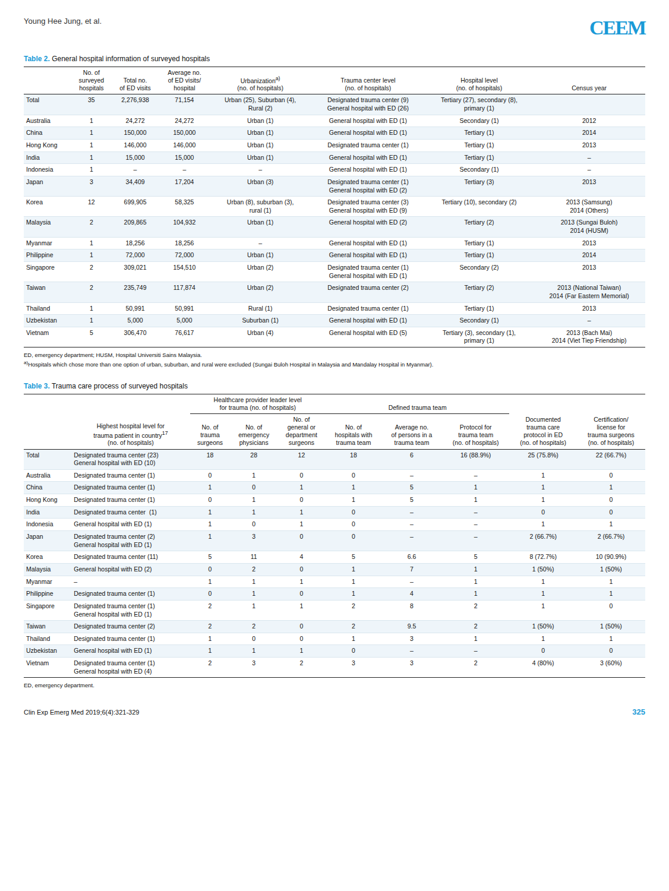Young Hee Jung, et al.
CEEM
Table 2. General hospital information of surveyed hospitals
| | No. of surveyed hospitals | Total no. of ED visits | Average no. of ED visits/ hospital | Urbanization a) (no. of hospitals) | Trauma center level (no. of hospitals) | Hospital level (no. of hospitals) | Census year |
| --- | --- | --- | --- | --- | --- | --- | --- |
| Total | 35 | 2,276,938 | 71,154 | Urban (25), Suburban (4), Rural (2) | Designated trauma center (9) General hospital with ED (26) | Tertiary (27), secondary (8), primary (1) | |
| Australia | 1 | 24,272 | 24,272 | Urban (1) | General hospital with ED (1) | Secondary (1) | 2012 |
| China | 1 | 150,000 | 150,000 | Urban (1) | General hospital with ED (1) | Tertiary (1) | 2014 |
| Hong Kong | 1 | 146,000 | 146,000 | Urban (1) | Designated trauma center (1) | Tertiary (1) | 2013 |
| India | 1 | 15,000 | 15,000 | Urban (1) | General hospital with ED (1) | Tertiary (1) | – |
| Indonesia | 1 | – | – | – | General hospital with ED (1) | Secondary (1) | – |
| Japan | 3 | 34,409 | 17,204 | Urban (3) | Designated trauma center (1) General hospital with ED (2) | Tertiary (3) | 2013 |
| Korea | 12 | 699,905 | 58,325 | Urban (8), suburban (3), rural (1) | Designated trauma center (3) General hospital with ED (9) | Tertiary (10), secondary (2) | 2013 (Samsung) 2014 (Others) |
| Malaysia | 2 | 209,865 | 104,932 | Urban (1) | General hospital with ED (2) | Tertiary (2) | 2013 (Sungai Buloh) 2014 (HUSM) |
| Myanmar | 1 | 18,256 | 18,256 | – | General hospital with ED (1) | Tertiary (1) | 2013 |
| Philippine | 1 | 72,000 | 72,000 | Urban (1) | General hospital with ED (1) | Tertiary (1) | 2014 |
| Singapore | 2 | 309,021 | 154,510 | Urban (2) | Designated trauma center (1) General hospital with ED (1) | Secondary (2) | 2013 |
| Taiwan | 2 | 235,749 | 117,874 | Urban (2) | Designated trauma center (2) | Tertiary (2) | 2013 (National Taiwan) 2014 (Far Eastern Memorial) |
| Thailand | 1 | 50,991 | 50,991 | Rural (1) | Designated trauma center (1) | Tertiary (1) | 2013 |
| Uzbekistan | 1 | 5,000 | 5,000 | Suburban (1) | General hospital with ED (1) | Secondary (1) | – |
| Vietnam | 5 | 306,470 | 76,617 | Urban (4) | General hospital with ED (5) | Tertiary (3), secondary (1), primary (1) | 2013 (Bach Mai) 2014 (Viet Tiep Friendship) |
ED, emergency department; HUSM, Hospital Universiti Sains Malaysia.
a)Hospitals which chose more than one option of urban, suburban, and rural were excluded (Sungai Buloh Hospital in Malaysia and Mandalay Hospital in Myanmar).
Table 3. Trauma care process of surveyed hospitals
| | Highest hospital level for trauma patient in country 17 (no. of hospitals) | Healthcare provider leader level for trauma (no. of hospitals) | Defined trauma team | Documented trauma care protocol in ED (no. of hospitals) | Certification/ license for trauma surgeons (no. of hospitals) |
| --- | --- | --- | --- | --- | --- |
| No. of trauma surgeons | No. of emergency physicians | No. of general or department surgeons | No. of hospitals with trauma team | Average no. of persons in a trauma team | Protocol for trauma team (no. of hospitals) |
| Total | Designated trauma center (23) General hospital with ED (10) | 18 | 28 | 12 | 18 | 6 | 16 (88.9%) | 25 (75.8%) | 22 (66.7%) |
| Australia | Designated trauma center (1) | 0 | 1 | 0 | 0 | – | – | 1 | 0 |
| China | Designated trauma center (1) | 1 | 0 | 1 | 1 | 5 | 1 | 1 | 1 |
| Hong Kong | Designated trauma center (1) | 0 | 1 | 0 | 1 | 5 | 1 | 1 | 0 |
| India | Designated trauma center (1) | 1 | 1 | 1 | 0 | – | – | 0 | 0 |
| Indonesia | General hospital with ED (1) | 1 | 0 | 1 | 0 | – | – | 1 | 1 |
| Japan | Designated trauma center (2) General hospital with ED (1) | 1 | 3 | 0 | 0 | – | – | 2 (66.7%) | 2 (66.7%) |
| Korea | Designated trauma center (11) | 5 | 11 | 4 | 5 | 6.6 | 5 | 8 (72.7%) | 10 (90.9%) |
| Malaysia | General hospital with ED (2) | 0 | 2 | 0 | 1 | 7 | 1 | 1 (50%) | 1 (50%) |
| Myanmar | – | 1 | 1 | 1 | 1 | – | 1 | 1 | 1 |
| Philippine | Designated trauma center (1) | 0 | 1 | 0 | 1 | 4 | 1 | 1 | 1 |
| Singapore | Designated trauma center (1) General hospital with ED (1) | 2 | 1 | 1 | 2 | 8 | 2 | 1 | 0 |
| Taiwan | Designated trauma center (2) | 2 | 2 | 0 | 2 | 9.5 | 2 | 1 (50%) | 1 (50%) |
| Thailand | Designated trauma center (1) | 1 | 0 | 0 | 1 | 3 | 1 | 1 | 1 |
| Uzbekistan | General hospital with ED (1) | 1 | 1 | 1 | 0 | – | – | 0 | 0 |
| Vietnam | Designated trauma center (1) General hospital with ED (4) | 2 | 3 | 2 | 3 | 3 | 2 | 4 (80%) | 3 (60%) |
ED, emergency department.
Clin Exp Emerg Med 2019;6(4):321-329
325